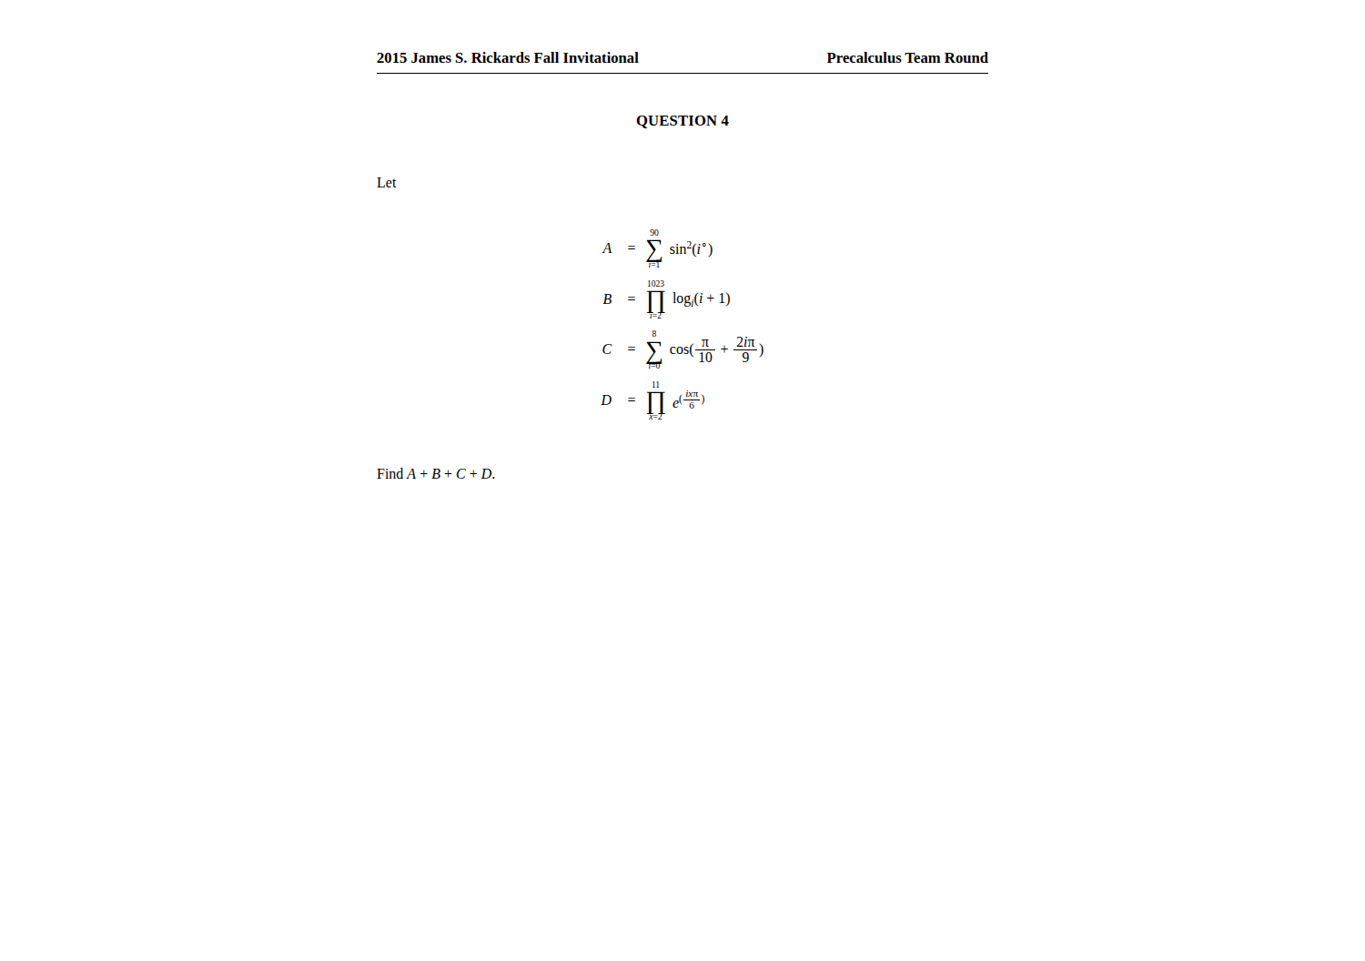2015 James S. Rickards Fall Invitational
Precalculus Team Round
QUESTION 4
Let
| A | = | 90 ∑ i =1 sin 2 ( i ∘ ) |
| B | = | 1023 ∏ i =2 log i ( i + 1) |
| C | = | 8 ∑ i =0 cos( π 10 + 2 i π 9 ) |
| D | = | 11 ∏ x =2 e ( ix π 6 ) |
Find A + B + C + D.